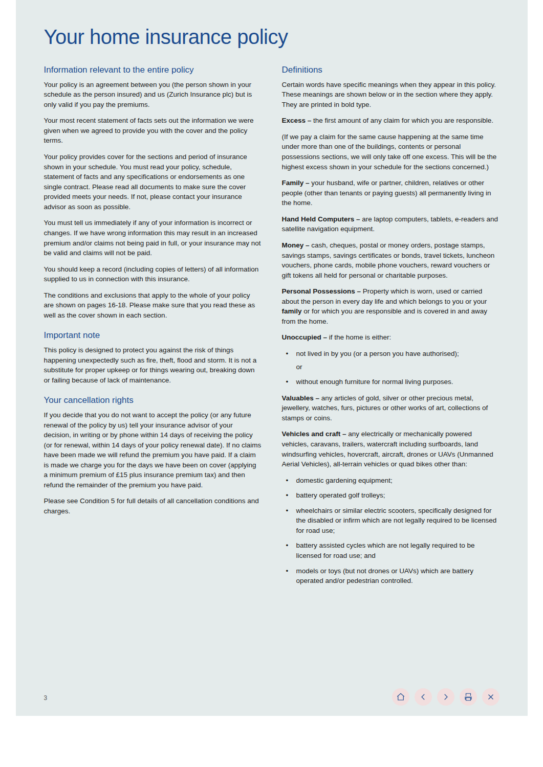Your home insurance policy
Information relevant to the entire policy
Your policy is an agreement between you (the person shown in your schedule as the person insured) and us (Zurich Insurance plc) but is only valid if you pay the premiums.
Your most recent statement of facts sets out the information we were given when we agreed to provide you with the cover and the policy terms.
Your policy provides cover for the sections and period of insurance shown in your schedule. You must read your policy, schedule, statement of facts and any specifications or endorsements as one single contract. Please read all documents to make sure the cover provided meets your needs. If not, please contact your insurance advisor as soon as possible.
You must tell us immediately if any of your information is incorrect or changes. If we have wrong information this may result in an increased premium and/or claims not being paid in full, or your insurance may not be valid and claims will not be paid.
You should keep a record (including copies of letters) of all information supplied to us in connection with this insurance.
The conditions and exclusions that apply to the whole of your policy are shown on pages 16-18. Please make sure that you read these as well as the cover shown in each section.
Important note
This policy is designed to protect you against the risk of things happening unexpectedly such as fire, theft, flood and storm. It is not a substitute for proper upkeep or for things wearing out, breaking down or failing because of lack of maintenance.
Your cancellation rights
If you decide that you do not want to accept the policy (or any future renewal of the policy by us) tell your insurance advisor of your decision, in writing or by phone within 14 days of receiving the policy (or for renewal, within 14 days of your policy renewal date). If no claims have been made we will refund the premium you have paid. If a claim is made we charge you for the days we have been on cover (applying a minimum premium of £15 plus insurance premium tax) and then refund the remainder of the premium you have paid.
Please see Condition 5 for full details of all cancellation conditions and charges.
Definitions
Certain words have specific meanings when they appear in this policy. These meanings are shown below or in the section where they apply. They are printed in bold type.
Excess – the first amount of any claim for which you are responsible.
(If we pay a claim for the same cause happening at the same time under more than one of the buildings, contents or personal possessions sections, we will only take off one excess. This will be the highest excess shown in your schedule for the sections concerned.)
Family – your husband, wife or partner, children, relatives or other people (other than tenants or paying guests) all permanently living in the home.
Hand Held Computers – are laptop computers, tablets, e-readers and satellite navigation equipment.
Money – cash, cheques, postal or money orders, postage stamps, savings stamps, savings certificates or bonds, travel tickets, luncheon vouchers, phone cards, mobile phone vouchers, reward vouchers or gift tokens all held for personal or charitable purposes.
Personal Possessions – Property which is worn, used or carried about the person in every day life and which belongs to you or your family or for which you are responsible and is covered in and away from the home.
Unoccupied – if the home is either:
not lived in by you (or a person you have authorised);
or
without enough furniture for normal living purposes.
Valuables – any articles of gold, silver or other precious metal, jewellery, watches, furs, pictures or other works of art, collections of stamps or coins.
Vehicles and craft – any electrically or mechanically powered vehicles, caravans, trailers, watercraft including surfboards, land windsurfing vehicles, hovercraft, aircraft, drones or UAVs (Unmanned Aerial Vehicles), all-terrain vehicles or quad bikes other than:
domestic gardening equipment;
battery operated golf trolleys;
wheelchairs or similar electric scooters, specifically designed for the disabled or infirm which are not legally required to be licensed for road use;
battery assisted cycles which are not legally required to be licensed for road use; and
models or toys (but not drones or UAVs) which are battery operated and/or pedestrian controlled.
3